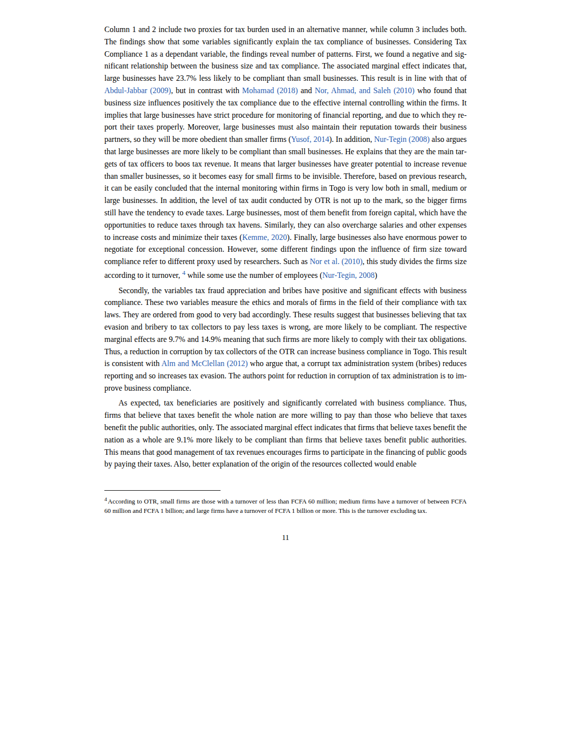Column 1 and 2 include two proxies for tax burden used in an alternative manner, while column 3 includes both. The findings show that some variables significantly explain the tax compliance of businesses. Considering Tax Compliance 1 as a dependant variable, the findings reveal number of patterns. First, we found a negative and significant relationship between the business size and tax compliance. The associated marginal effect indicates that, large businesses have 23.7% less likely to be compliant than small businesses. This result is in line with that of Abdul-Jabbar (2009), but in contrast with Mohamad (2018) and Nor, Ahmad, and Saleh (2010) who found that business size influences positively the tax compliance due to the effective internal controlling within the firms. It implies that large businesses have strict procedure for monitoring of financial reporting, and due to which they report their taxes properly. Moreover, large businesses must also maintain their reputation towards their business partners, so they will be more obedient than smaller firms (Yusof, 2014). In addition, Nur-Tegin (2008) also argues that large businesses are more likely to be compliant than small businesses. He explains that they are the main targets of tax officers to boos tax revenue. It means that larger businesses have greater potential to increase revenue than smaller businesses, so it becomes easy for small firms to be invisible. Therefore, based on previous research, it can be easily concluded that the internal monitoring within firms in Togo is very low both in small, medium or large businesses. In addition, the level of tax audit conducted by OTR is not up to the mark, so the bigger firms still have the tendency to evade taxes. Large businesses, most of them benefit from foreign capital, which have the opportunities to reduce taxes through tax havens. Similarly, they can also overcharge salaries and other expenses to increase costs and minimize their taxes (Kemme, 2020). Finally, large businesses also have enormous power to negotiate for exceptional concession. However, some different findings upon the influence of firm size toward compliance refer to different proxy used by researchers. Such as Nor et al. (2010), this study divides the firms size according to it turnover, 4 while some use the number of employees (Nur-Tegin, 2008)
Secondly, the variables tax fraud appreciation and bribes have positive and significant effects with business compliance. These two variables measure the ethics and morals of firms in the field of their compliance with tax laws. They are ordered from good to very bad accordingly. These results suggest that businesses believing that tax evasion and bribery to tax collectors to pay less taxes is wrong, are more likely to be compliant. The respective marginal effects are 9.7% and 14.9% meaning that such firms are more likely to comply with their tax obligations. Thus, a reduction in corruption by tax collectors of the OTR can increase business compliance in Togo. This result is consistent with Alm and McClellan (2012) who argue that, a corrupt tax administration system (bribes) reduces reporting and so increases tax evasion. The authors point for reduction in corruption of tax administration is to improve business compliance.
As expected, tax beneficiaries are positively and significantly correlated with business compliance. Thus, firms that believe that taxes benefit the whole nation are more willing to pay than those who believe that taxes benefit the public authorities, only. The associated marginal effect indicates that firms that believe taxes benefit the nation as a whole are 9.1% more likely to be compliant than firms that believe taxes benefit public authorities. This means that good management of tax revenues encourages firms to participate in the financing of public goods by paying their taxes. Also, better explanation of the origin of the resources collected would enable
4According to OTR, small firms are those with a turnover of less than FCFA 60 million; medium firms have a turnover of between FCFA 60 million and FCFA 1 billion; and large firms have a turnover of FCFA 1 billion or more. This is the turnover excluding tax.
11